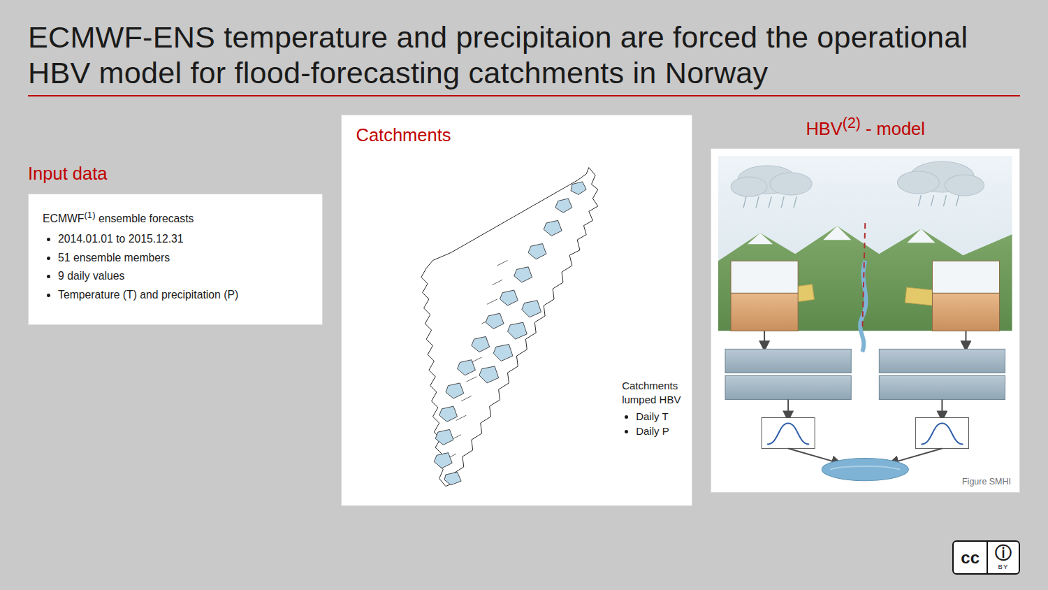ECMWF-ENS temperature and precipitaion are forced the operational HBV model for flood-forecasting catchments in Norway
Input data
ECMWF(1) ensemble forecasts
2014.01.01 to 2015.12.31
51 ensemble members
9 daily values
Temperature (T) and precipitation (P)
Catchments
Catchments
lumped HBV
Daily T
Daily P
HBV(2) - model
Figure SMHI
cc
ⓘBY